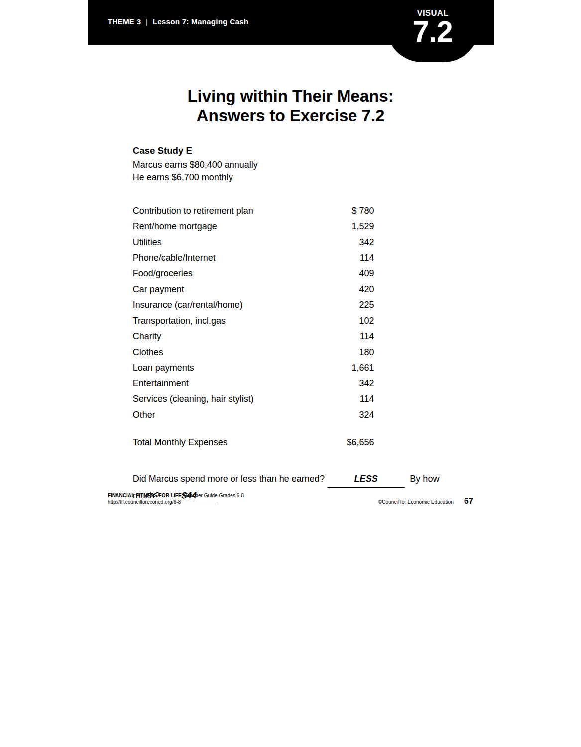THEME 3|Lesson 7: Managing Cash
VISUAL
7.2
Living within Their Means:
Answers to Exercise 7.2
Case Study E
Marcus earns $80,400 annually
He earns $6,700 monthly
| Contribution to retirement plan | $ 780 |
| Rent/home mortgage | 1,529 |
| Utilities | 342 |
| Phone/cable/Internet | 114 |
| Food/groceries | 409 |
| Car payment | 420 |
| Insurance (car/rental/home) | 225 |
| Transportation, incl.gas | 102 |
| Charity | 114 |
| Clothes | 180 |
| Loan payments | 1,661 |
| Entertainment | 342 |
| Services (cleaning, hair stylist) | 114 |
| Other | 324 |
| Total Monthly Expenses | $6,656 |
Did Marcus spend more or less than he earned? LESS By how much? $44
FINANCIAL FITNESS FOR LIFE: Teacher Guide Grades 6-8
http://ffl.councilforeconed.org/6-8
©Council for Economic Education
67